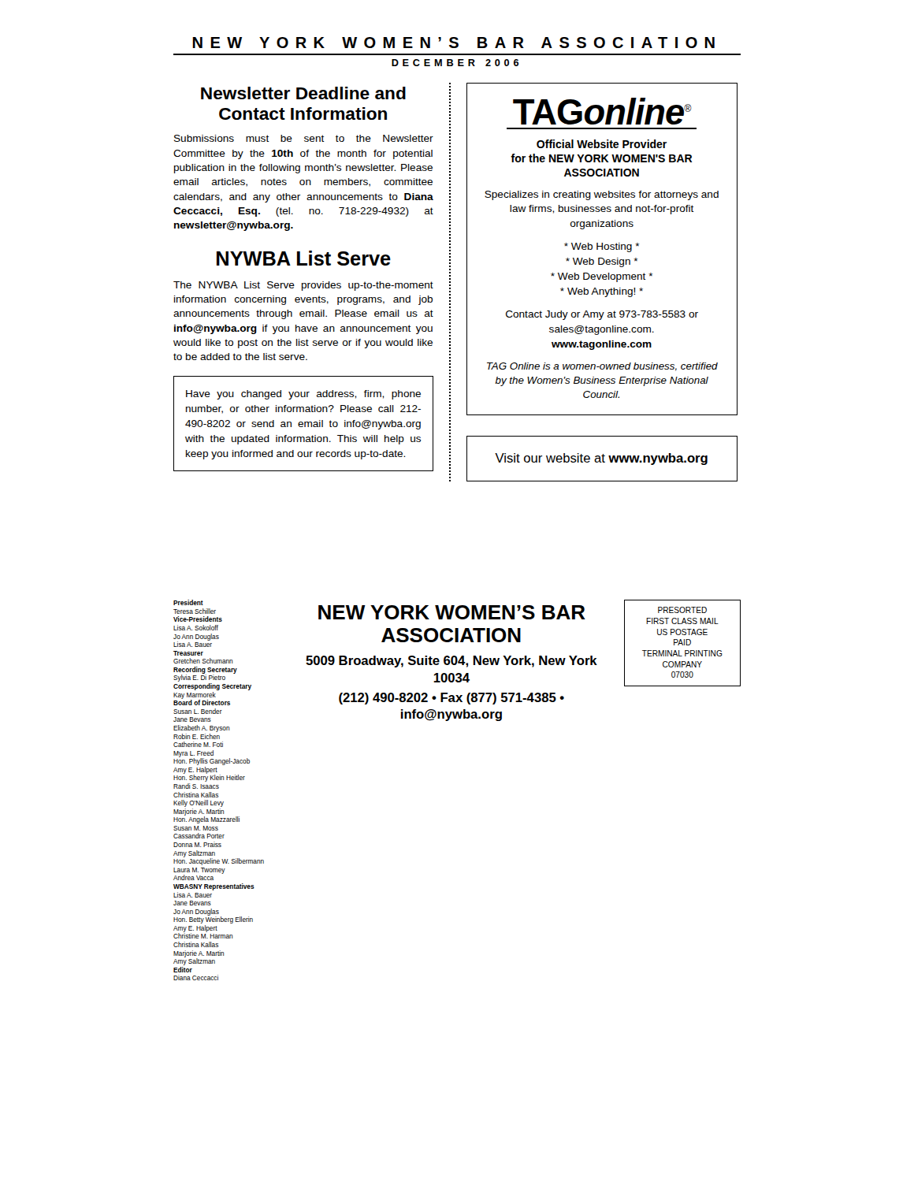NEW YORK WOMEN’S BAR ASSOCIATION
DECEMBER 2006
Newsletter Deadline and
Contact Information
Submissions must be sent to the Newsletter Committee by the 10th of the month for potential publication in the following month's newsletter. Please email articles, notes on members, committee calendars, and any other announcements to Diana Ceccacci, Esq. (tel. no. 718-229-4932) at newsletter@nywba.org.
NYWBA List Serve
The NYWBA List Serve provides up-to-the-moment information concerning events, programs, and job announcements through email. Please email us at info@nywba.org if you have an announcement you would like to post on the list serve or if you would like to be added to the list serve.
Have you changed your address, firm, phone number, or other information? Please call 212-490-8202 or send an email to info@nywba.org with the updated information. This will help us keep you informed and our records up-to-date.
TAG online®
Official Website Provider
for the NEW YORK WOMEN'S BAR ASSOCIATION
Specializes in creating websites for attorneys and law firms, businesses and not-for-profit organizations
* Web Hosting *
* Web Design *
* Web Development *
* Web Anything! *
Contact Judy or Amy at 973-783-5583 or
sales@tagonline.com.
www.tagonline.com
TAG Online is a women-owned business, certified by the Women's Business Enterprise National Council.
Visit our website at www.nywba.org
President
Teresa Schiller
Vice-Presidents
Lisa A. Sokoloff
Jo Ann Douglas
Lisa A. Bauer
Treasurer
Gretchen Schumann
Recording Secretary
Sylvia E. Di Pietro
Corresponding Secretary
Kay Marmorek
Board of Directors
Susan L. Bender
Jane Bevans
Elizabeth A. Bryson
Robin E. Eichen
Catherine M. Foti
Myra L. Freed
Hon. Phyllis Gangel-Jacob
Amy E. Halpert
Hon. Sherry Klein Heitler
Randi S. Isaacs
Christina Kallas
Kelly O'Neill Levy
Marjorie A. Martin
Hon. Angela Mazzarelli
Susan M. Moss
Cassandra Porter
Donna M. Praiss
Amy Saltzman
Hon. Jacqueline W. Silbermann
Laura M. Twomey
Andrea Vacca
WBASNY Representatives
Lisa A. Bauer
Jane Bevans
Jo Ann Douglas
Hon. Betty Weinberg Ellerin
Amy E. Halpert
Christine M. Harman
Christina Kallas
Marjorie A. Martin
Amy Saltzman
Editor
Diana Ceccacci
NEW YORK WOMEN’S BAR ASSOCIATION
5009 Broadway, Suite 604, New York, New York 10034
(212) 490-8202 • Fax (877) 571-4385 • info@nywba.org
PRESORTED
FIRST CLASS MAIL
US POSTAGE
PAID
TERMINAL PRINTING
COMPANY
07030